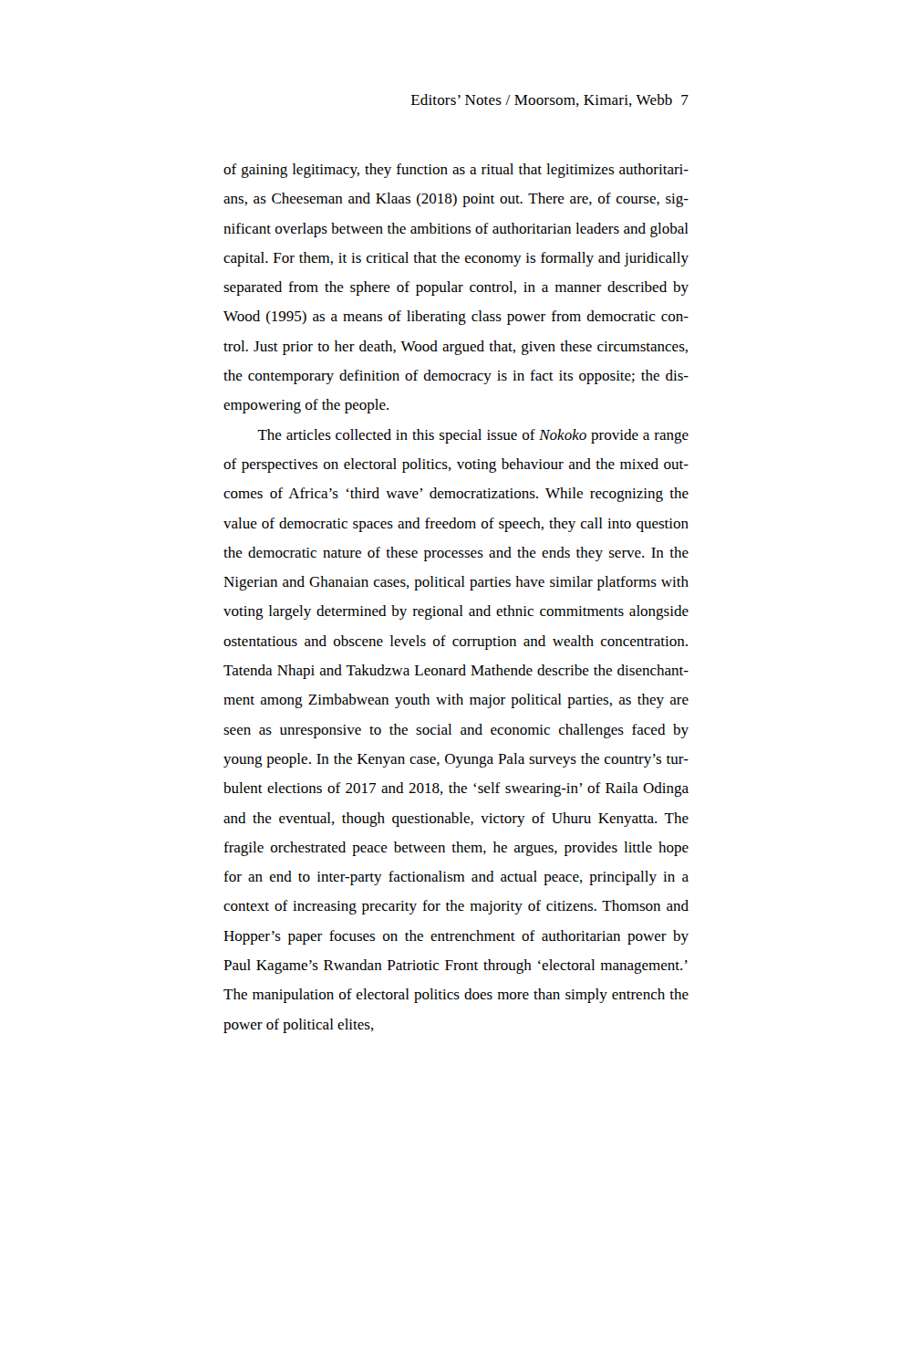Editors’ Notes / Moorsom, Kimari, Webb 7
of gaining legitimacy, they function as a ritual that legitimizes authoritarians, as Cheeseman and Klaas (2018) point out. There are, of course, significant overlaps between the ambitions of authoritarian leaders and global capital. For them, it is critical that the economy is formally and juridically separated from the sphere of popular control, in a manner described by Wood (1995) as a means of liberating class power from democratic control. Just prior to her death, Wood argued that, given these circumstances, the contemporary definition of democracy is in fact its opposite; the disempowering of the people.
The articles collected in this special issue of Nokoko provide a range of perspectives on electoral politics, voting behaviour and the mixed outcomes of Africa’s ‘third wave’ democratizations. While recognizing the value of democratic spaces and freedom of speech, they call into question the democratic nature of these processes and the ends they serve. In the Nigerian and Ghanaian cases, political parties have similar platforms with voting largely determined by regional and ethnic commitments alongside ostentatious and obscene levels of corruption and wealth concentration. Tatenda Nhapi and Takudzwa Leonard Mathende describe the disenchantment among Zimbabwean youth with major political parties, as they are seen as unresponsive to the social and economic challenges faced by young people. In the Kenyan case, Oyunga Pala surveys the country’s turbulent elections of 2017 and 2018, the ‘self swearing-in’ of Raila Odinga and the eventual, though questionable, victory of Uhuru Kenyatta. The fragile orchestrated peace between them, he argues, provides little hope for an end to inter-party factionalism and actual peace, principally in a context of increasing precarity for the majority of citizens. Thomson and Hopper’s paper focuses on the entrenchment of authoritarian power by Paul Kagame’s Rwandan Patriotic Front through ‘electoral management.’ The manipulation of electoral politics does more than simply entrench the power of political elites,